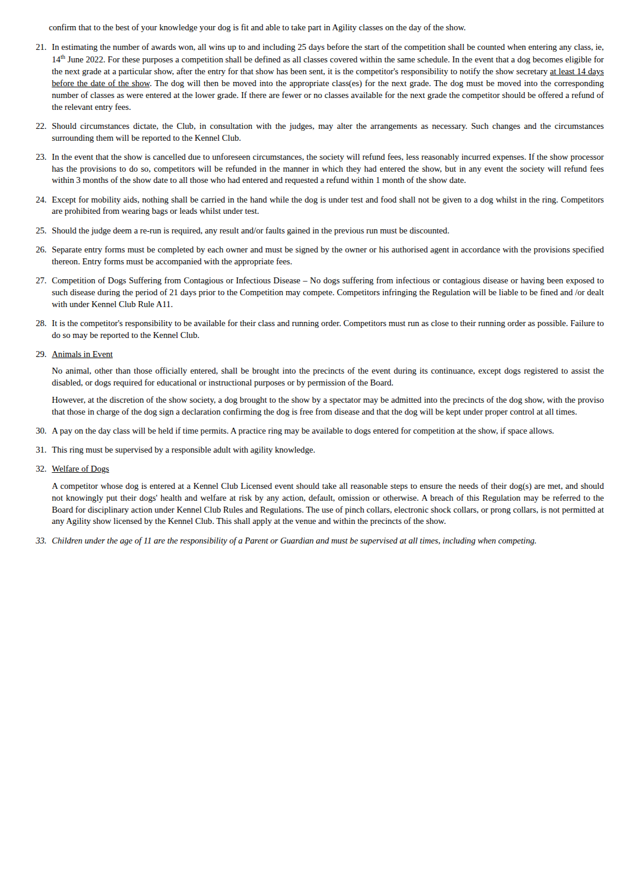confirm that to the best of your knowledge your dog is fit and able to take part in Agility classes on the day of the show.
In estimating the number of awards won, all wins up to and including 25 days before the start of the competition shall be counted when entering any class, ie, 14th June 2022. For these purposes a competition shall be defined as all classes covered within the same schedule. In the event that a dog becomes eligible for the next grade at a particular show, after the entry for that show has been sent, it is the competitor's responsibility to notify the show secretary at least 14 days before the date of the show. The dog will then be moved into the appropriate class(es) for the next grade. The dog must be moved into the corresponding number of classes as were entered at the lower grade. If there are fewer or no classes available for the next grade the competitor should be offered a refund of the relevant entry fees.
Should circumstances dictate, the Club, in consultation with the judges, may alter the arrangements as necessary. Such changes and the circumstances surrounding them will be reported to the Kennel Club.
In the event that the show is cancelled due to unforeseen circumstances, the society will refund fees, less reasonably incurred expenses. If the show processor has the provisions to do so, competitors will be refunded in the manner in which they had entered the show, but in any event the society will refund fees within 3 months of the show date to all those who had entered and requested a refund within 1 month of the show date.
Except for mobility aids, nothing shall be carried in the hand while the dog is under test and food shall not be given to a dog whilst in the ring. Competitors are prohibited from wearing bags or leads whilst under test.
Should the judge deem a re-run is required, any result and/or faults gained in the previous run must be discounted.
Separate entry forms must be completed by each owner and must be signed by the owner or his authorised agent in accordance with the provisions specified thereon. Entry forms must be accompanied with the appropriate fees.
Competition of Dogs Suffering from Contagious or Infectious Disease – No dogs suffering from infectious or contagious disease or having been exposed to such disease during the period of 21 days prior to the Competition may compete. Competitors infringing the Regulation will be liable to be fined and /or dealt with under Kennel Club Rule A11.
It is the competitor's responsibility to be available for their class and running order. Competitors must run as close to their running order as possible. Failure to do so may be reported to the Kennel Club.
Animals in Event
No animal, other than those officially entered, shall be brought into the precincts of the event during its continuance, except dogs registered to assist the disabled, or dogs required for educational or instructional purposes or by permission of the Board.
However, at the discretion of the show society, a dog brought to the show by a spectator may be admitted into the precincts of the dog show, with the proviso that those in charge of the dog sign a declaration confirming the dog is free from disease and that the dog will be kept under proper control at all times.
A pay on the day class will be held if time permits. A practice ring may be available to dogs entered for competition at the show, if space allows.
This ring must be supervised by a responsible adult with agility knowledge.
Welfare of Dogs
A competitor whose dog is entered at a Kennel Club Licensed event should take all reasonable steps to ensure the needs of their dog(s) are met, and should not knowingly put their dogs' health and welfare at risk by any action, default, omission or otherwise. A breach of this Regulation may be referred to the Board for disciplinary action under Kennel Club Rules and Regulations. The use of pinch collars, electronic shock collars, or prong collars, is not permitted at any Agility show licensed by the Kennel Club. This shall apply at the venue and within the precincts of the show.
Children under the age of 11 are the responsibility of a Parent or Guardian and must be supervised at all times, including when competing.